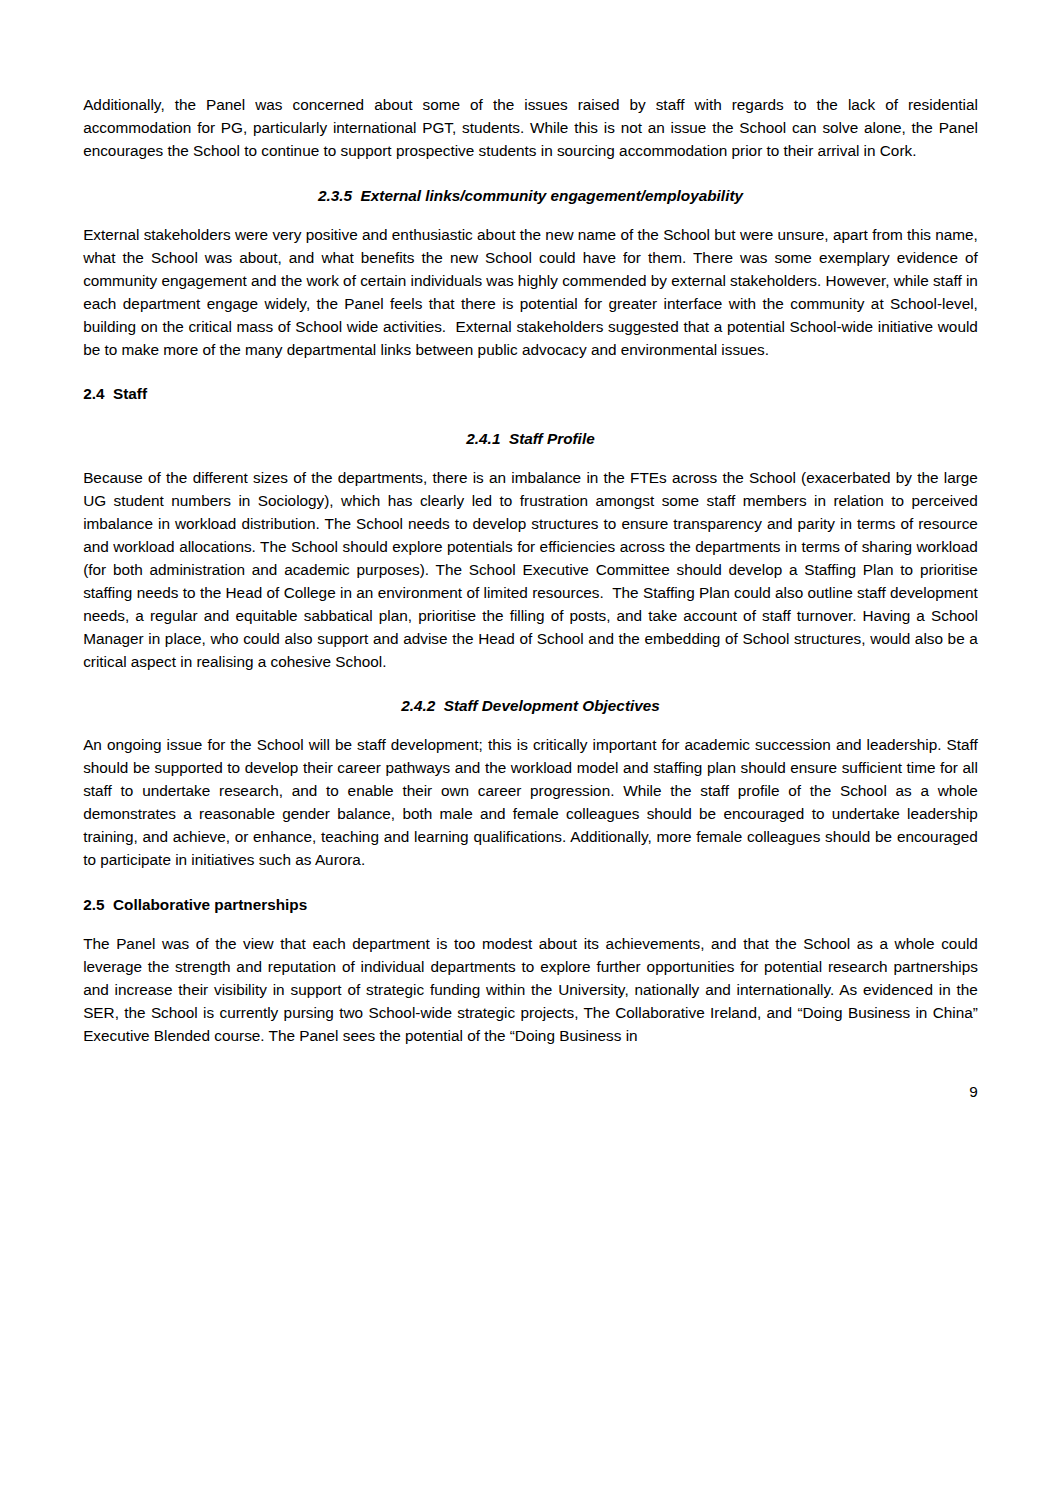Additionally, the Panel was concerned about some of the issues raised by staff with regards to the lack of residential accommodation for PG, particularly international PGT, students. While this is not an issue the School can solve alone, the Panel encourages the School to continue to support prospective students in sourcing accommodation prior to their arrival in Cork.
2.3.5 External links/community engagement/employability
External stakeholders were very positive and enthusiastic about the new name of the School but were unsure, apart from this name, what the School was about, and what benefits the new School could have for them. There was some exemplary evidence of community engagement and the work of certain individuals was highly commended by external stakeholders. However, while staff in each department engage widely, the Panel feels that there is potential for greater interface with the community at School-level, building on the critical mass of School wide activities. External stakeholders suggested that a potential School-wide initiative would be to make more of the many departmental links between public advocacy and environmental issues.
2.4 Staff
2.4.1 Staff Profile
Because of the different sizes of the departments, there is an imbalance in the FTEs across the School (exacerbated by the large UG student numbers in Sociology), which has clearly led to frustration amongst some staff members in relation to perceived imbalance in workload distribution. The School needs to develop structures to ensure transparency and parity in terms of resource and workload allocations. The School should explore potentials for efficiencies across the departments in terms of sharing workload (for both administration and academic purposes). The School Executive Committee should develop a Staffing Plan to prioritise staffing needs to the Head of College in an environment of limited resources. The Staffing Plan could also outline staff development needs, a regular and equitable sabbatical plan, prioritise the filling of posts, and take account of staff turnover. Having a School Manager in place, who could also support and advise the Head of School and the embedding of School structures, would also be a critical aspect in realising a cohesive School.
2.4.2 Staff Development Objectives
An ongoing issue for the School will be staff development; this is critically important for academic succession and leadership. Staff should be supported to develop their career pathways and the workload model and staffing plan should ensure sufficient time for all staff to undertake research, and to enable their own career progression. While the staff profile of the School as a whole demonstrates a reasonable gender balance, both male and female colleagues should be encouraged to undertake leadership training, and achieve, or enhance, teaching and learning qualifications. Additionally, more female colleagues should be encouraged to participate in initiatives such as Aurora.
2.5 Collaborative partnerships
The Panel was of the view that each department is too modest about its achievements, and that the School as a whole could leverage the strength and reputation of individual departments to explore further opportunities for potential research partnerships and increase their visibility in support of strategic funding within the University, nationally and internationally. As evidenced in the SER, the School is currently pursing two School-wide strategic projects, The Collaborative Ireland, and “Doing Business in China” Executive Blended course. The Panel sees the potential of the “Doing Business in
9